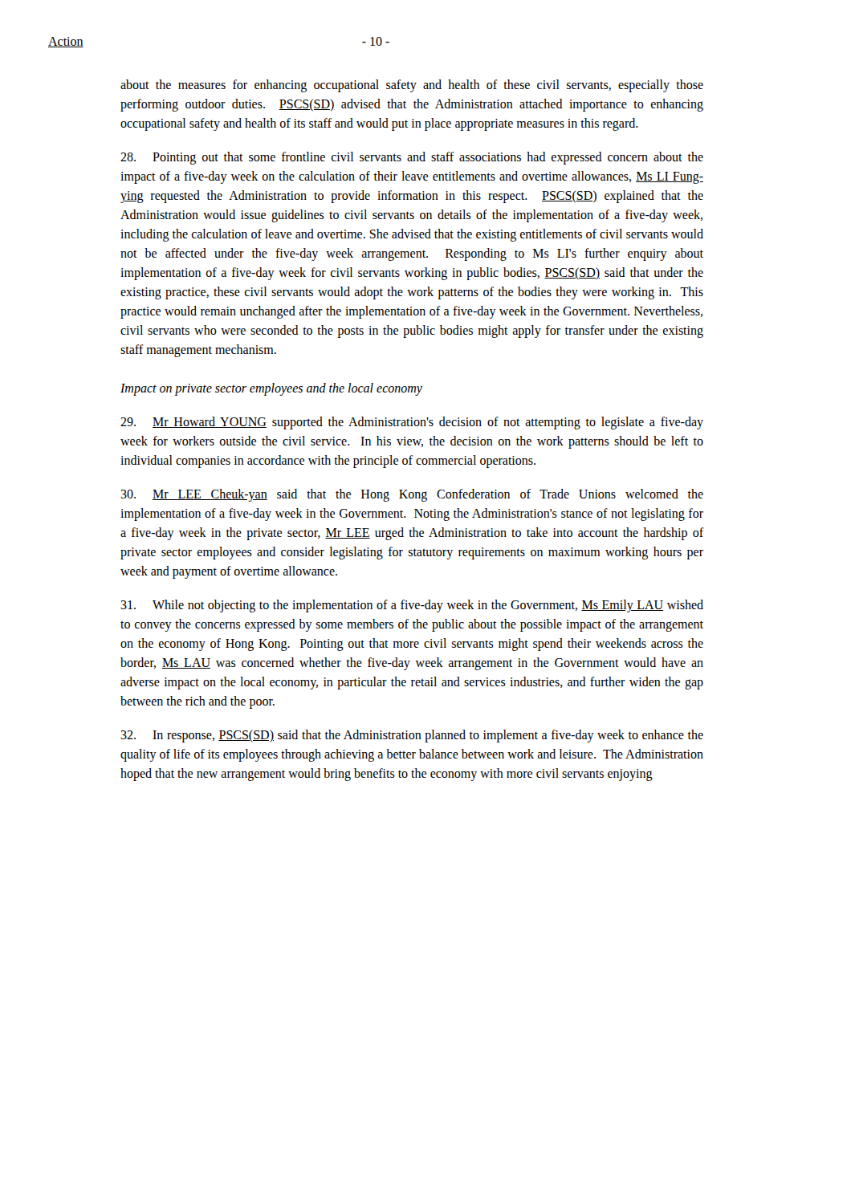Action
- 10 -
about the measures for enhancing occupational safety and health of these civil servants, especially those performing outdoor duties. PSCS(SD) advised that the Administration attached importance to enhancing occupational safety and health of its staff and would put in place appropriate measures in this regard.
28. Pointing out that some frontline civil servants and staff associations had expressed concern about the impact of a five-day week on the calculation of their leave entitlements and overtime allowances, Ms LI Fung-ying requested the Administration to provide information in this respect. PSCS(SD) explained that the Administration would issue guidelines to civil servants on details of the implementation of a five-day week, including the calculation of leave and overtime. She advised that the existing entitlements of civil servants would not be affected under the five-day week arrangement. Responding to Ms LI's further enquiry about implementation of a five-day week for civil servants working in public bodies, PSCS(SD) said that under the existing practice, these civil servants would adopt the work patterns of the bodies they were working in. This practice would remain unchanged after the implementation of a five-day week in the Government. Nevertheless, civil servants who were seconded to the posts in the public bodies might apply for transfer under the existing staff management mechanism.
Impact on private sector employees and the local economy
29. Mr Howard YOUNG supported the Administration's decision of not attempting to legislate a five-day week for workers outside the civil service. In his view, the decision on the work patterns should be left to individual companies in accordance with the principle of commercial operations.
30. Mr LEE Cheuk-yan said that the Hong Kong Confederation of Trade Unions welcomed the implementation of a five-day week in the Government. Noting the Administration's stance of not legislating for a five-day week in the private sector, Mr LEE urged the Administration to take into account the hardship of private sector employees and consider legislating for statutory requirements on maximum working hours per week and payment of overtime allowance.
31. While not objecting to the implementation of a five-day week in the Government, Ms Emily LAU wished to convey the concerns expressed by some members of the public about the possible impact of the arrangement on the economy of Hong Kong. Pointing out that more civil servants might spend their weekends across the border, Ms LAU was concerned whether the five-day week arrangement in the Government would have an adverse impact on the local economy, in particular the retail and services industries, and further widen the gap between the rich and the poor.
32. In response, PSCS(SD) said that the Administration planned to implement a five-day week to enhance the quality of life of its employees through achieving a better balance between work and leisure. The Administration hoped that the new arrangement would bring benefits to the economy with more civil servants enjoying